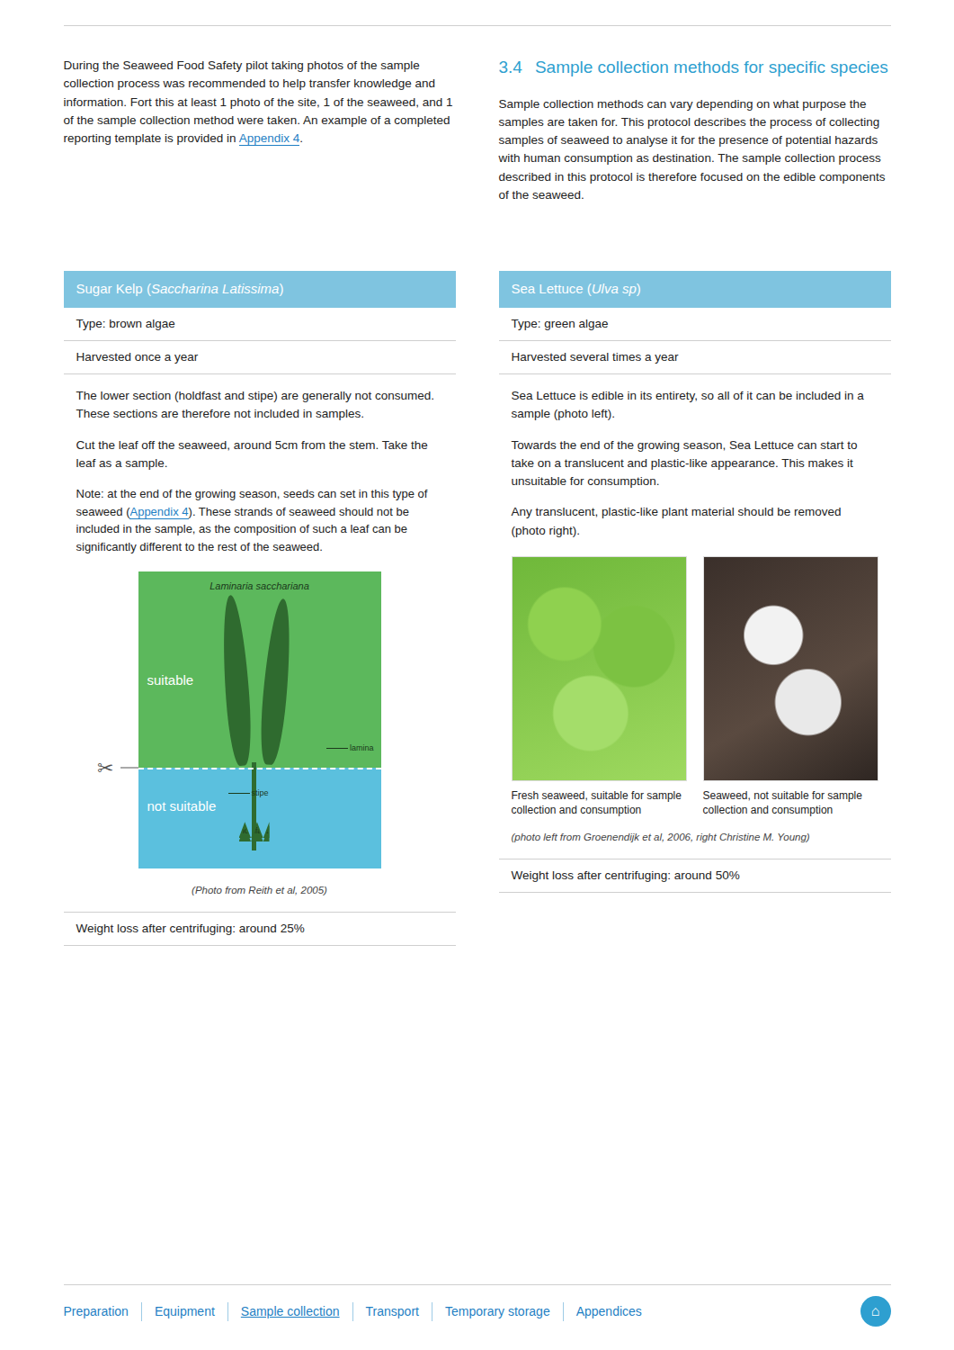During the Seaweed Food Safety pilot taking photos of the sample collection process was recommended to help transfer knowledge and information. Fort this at least 1 photo of the site, 1 of the seaweed, and 1 of the sample collection method were taken. An example of a completed reporting template is provided in Appendix 4.
3.4 Sample collection methods for specific species
Sample collection methods can vary depending on what purpose the samples are taken for. This protocol describes the process of collecting samples of seaweed to analyse it for the presence of potential hazards with human consumption as destination. The sample collection process described in this protocol is therefore focused on the edible components of the seaweed.
Sugar Kelp (Saccharina Latissima)
Type: brown algae
Harvested once a year
The lower section (holdfast and stipe) are generally not consumed. These sections are therefore not included in samples.
Cut the leaf off the seaweed, around 5cm from the stem. Take the leaf as a sample.
Note: at the end of the growing season, seeds can set in this type of seaweed (Appendix 4). These strands of seaweed should not be included in the sample, as the composition of such a leaf can be significantly different to the rest of the seaweed.
✂
Laminaria sacchariana
suitable
not suitable
lamina
stipe
holdfast
(Photo from Reith et al, 2005)
Weight loss after centrifuging: around 25%
Sea Lettuce (Ulva sp)
Type: green algae
Harvested several times a year
Sea Lettuce is edible in its entirety, so all of it can be included in a sample (photo left).
Towards the end of the growing season, Sea Lettuce can start to take on a translucent and plastic-like appearance. This makes it unsuitable for consumption.
Any translucent, plastic-like plant material should be removed (photo right).
Fresh seaweed, suitable for sample collection and consumption
Seaweed, not suitable for sample collection and consumption
(photo left from Groenendijk et al, 2006, right Christine M. Young)
Weight loss after centrifuging: around 50%
Preparation Equipment Sample collection Transport Temporary storage Appendices ⌂